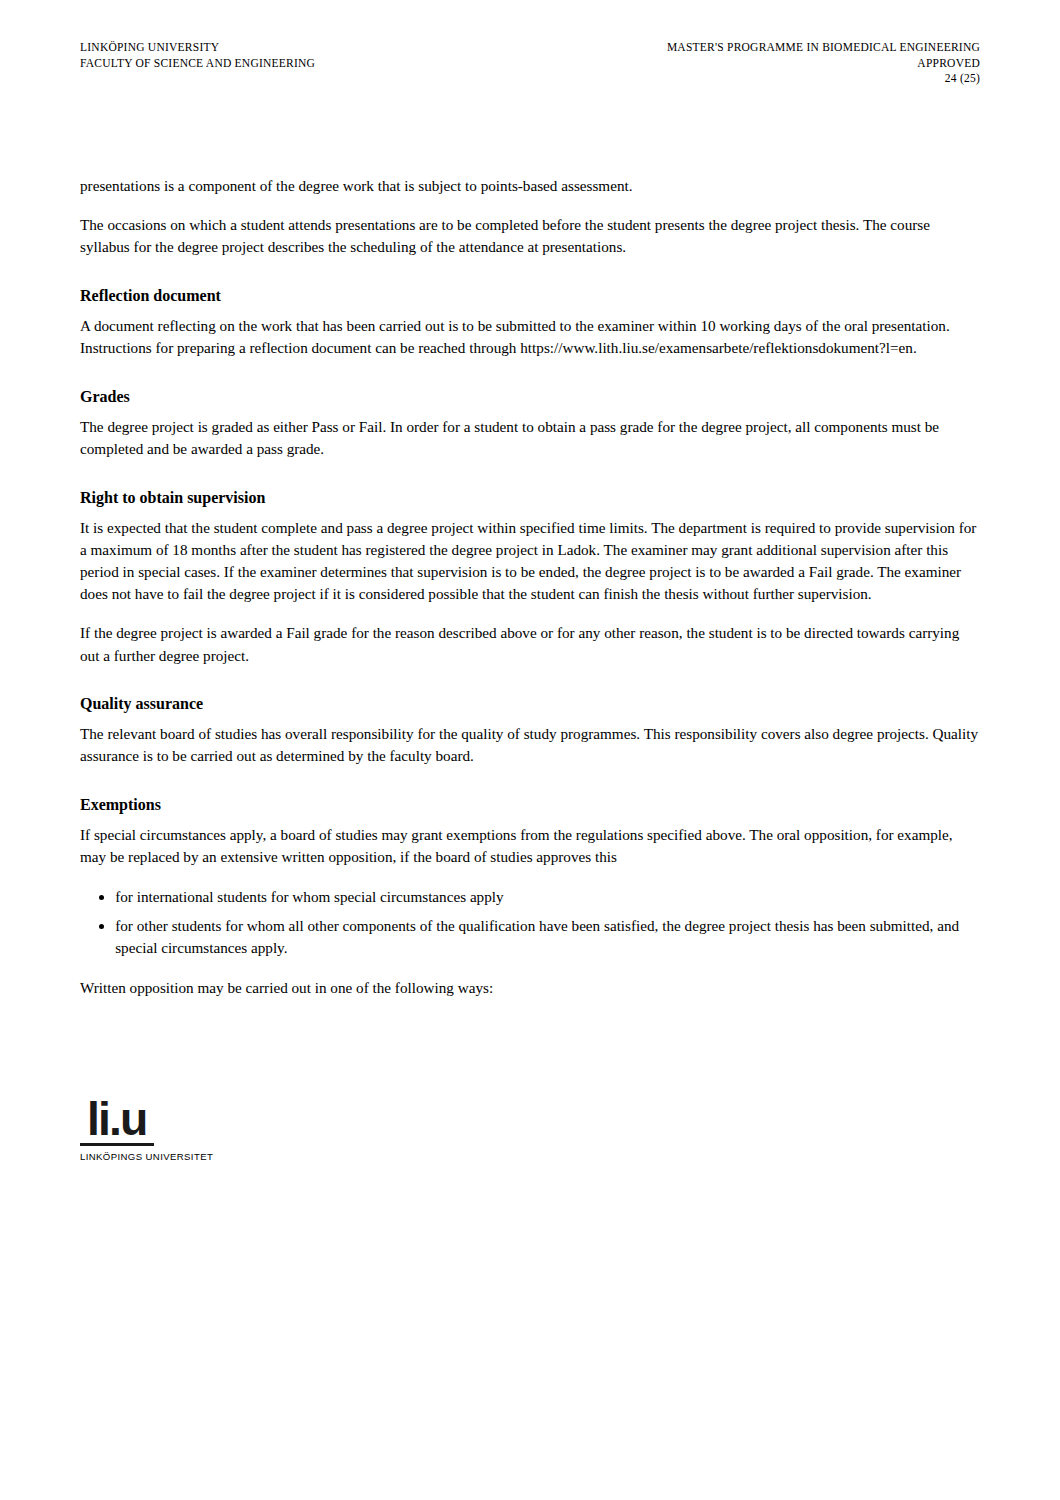Linköping University
Faculty of Science and Engineering
Master's Programme in Biomedical Engineering
Approved
24 (25)
presentations is a component of the degree work that is subject to points-based assessment.
The occasions on which a student attends presentations are to be completed before the student presents the degree project thesis. The course syllabus for the degree project describes the scheduling of the attendance at presentations.
Reflection document
A document reflecting on the work that has been carried out is to be submitted to the examiner within 10 working days of the oral presentation. Instructions for preparing a reflection document can be reached through https://www.lith.liu.se/examensarbete/reflektionsdokument?l=en.
Grades
The degree project is graded as either Pass or Fail. In order for a student to obtain a pass grade for the degree project, all components must be completed and be awarded a pass grade.
Right to obtain supervision
It is expected that the student complete and pass a degree project within specified time limits. The department is required to provide supervision for a maximum of 18 months after the student has registered the degree project in Ladok. The examiner may grant additional supervision after this period in special cases. If the examiner determines that supervision is to be ended, the degree project is to be awarded a Fail grade. The examiner does not have to fail the degree project if it is considered possible that the student can finish the thesis without further supervision.
If the degree project is awarded a Fail grade for the reason described above or for any other reason, the student is to be directed towards carrying out a further degree project.
Quality assurance
The relevant board of studies has overall responsibility for the quality of study programmes. This responsibility covers also degree projects. Quality assurance is to be carried out as determined by the faculty board.
Exemptions
If special circumstances apply, a board of studies may grant exemptions from the regulations specified above. The oral opposition, for example, may be replaced by an extensive written opposition, if the board of studies approves this
for international students for whom special circumstances apply
for other students for whom all other components of the qualification have been satisfied, the degree project thesis has been submitted, and special circumstances apply.
Written opposition may be carried out in one of the following ways:
li.u
Linköpings universitet